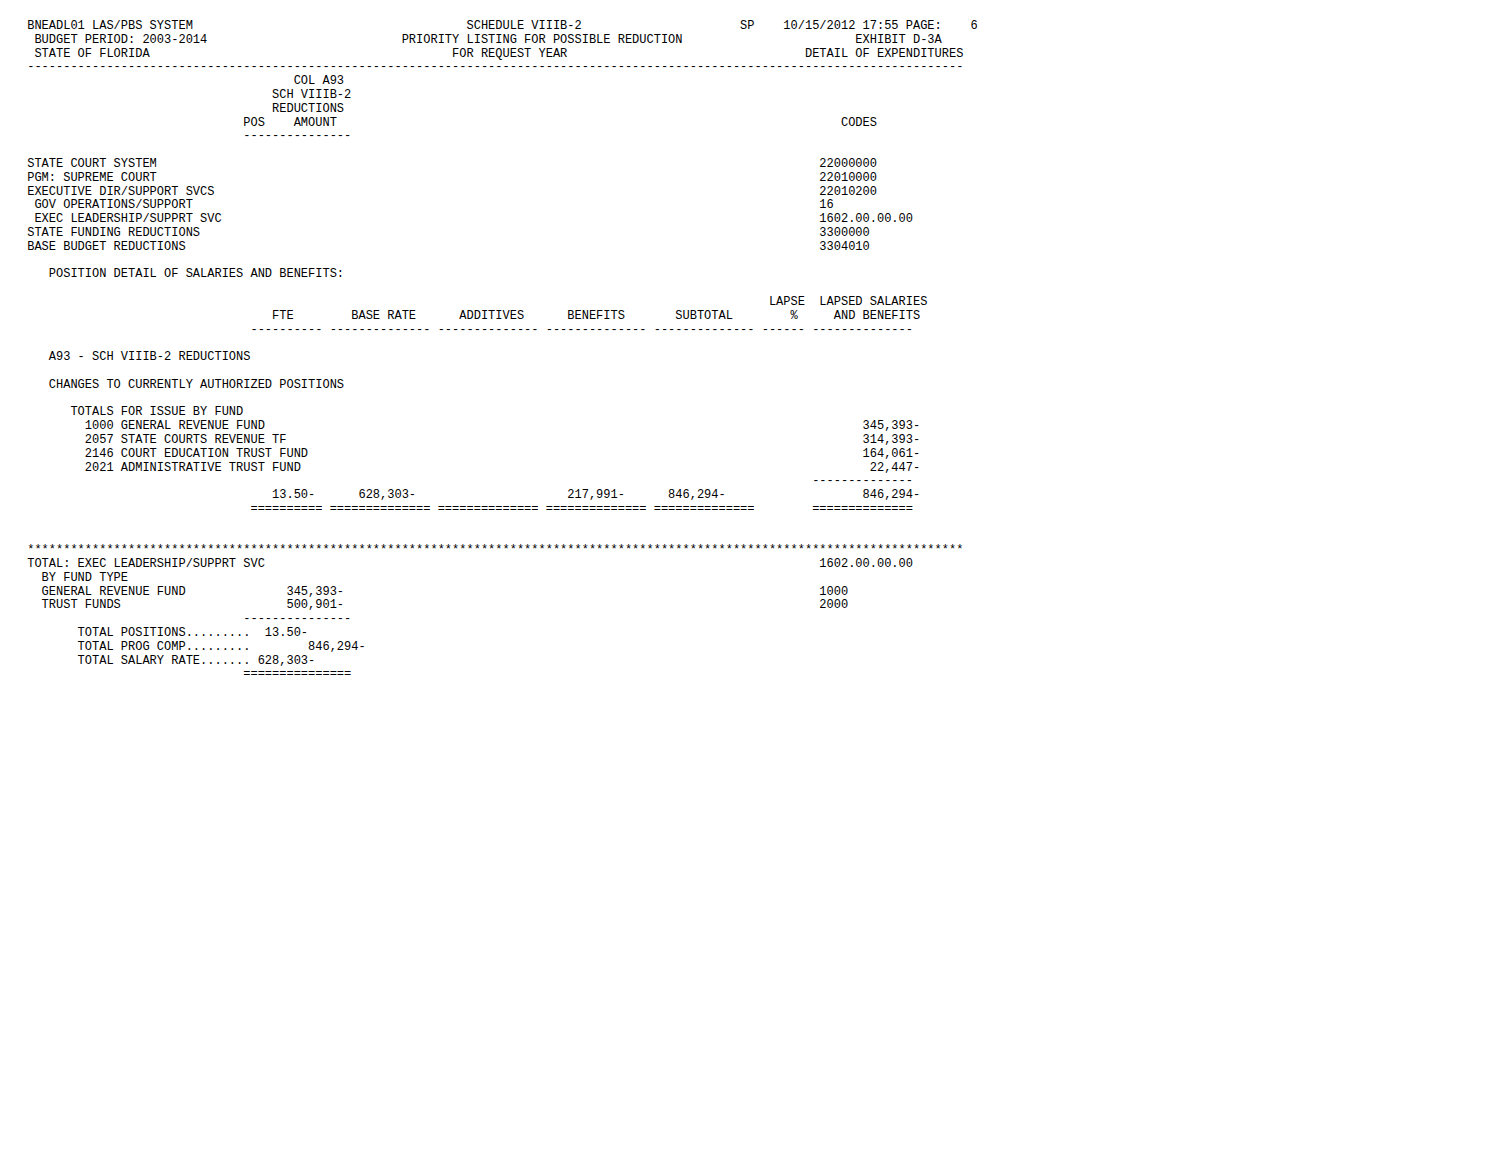BNEADL01 LAS/PBS SYSTEM                                      SCHEDULE VIIIB-2                      SP    10/15/2012 17:55 PAGE:    6
  BUDGET PERIOD: 2003-2014                           PRIORITY LISTING FOR POSSIBLE REDUCTION                        EXHIBIT D-3A
  STATE OF FLORIDA                                          FOR REQUEST YEAR                                 DETAIL OF EXPENDITURES
 ----------------------------------------------------------------------------------------------------------------------------------
                                      COL A93
                                   SCH VIIIB-2
                                   REDUCTIONS
                               POS    AMOUNT                                                                      CODES
                               ---------------

 STATE COURT SYSTEM                                                                                            22000000
 PGM: SUPREME COURT                                                                                            22010000
 EXECUTIVE DIR/SUPPORT SVCS                                                                                    22010200
  GOV OPERATIONS/SUPPORT                                                                                       16
  EXEC LEADERSHIP/SUPPRT SVC                                                                                   1602.00.00.00
 STATE FUNDING REDUCTIONS                                                                                      3300000
 BASE BUDGET REDUCTIONS                                                                                        3304010

    POSITION DETAIL OF SALARIES AND BENEFITS:

                                                                                                        LAPSE  LAPSED SALARIES
                                   FTE        BASE RATE      ADDITIVES      BENEFITS       SUBTOTAL        %     AND BENEFITS
                                ---------- -------------- -------------- -------------- -------------- ------ --------------

    A93 - SCH VIIIB-2 REDUCTIONS

    CHANGES TO CURRENTLY AUTHORIZED POSITIONS

       TOTALS FOR ISSUE BY FUND
         1000 GENERAL REVENUE FUND                                                                                   345,393-
         2057 STATE COURTS REVENUE TF                                                                                314,393-
         2146 COURT EDUCATION TRUST FUND                                                                             164,061-
         2021 ADMINISTRATIVE TRUST FUND                                                                               22,447-
                                                                                                              --------------
                                   13.50-      628,303-                     217,991-      846,294-                   846,294-
                                ========== ============== ============== ============== ==============        ==============


 **********************************************************************************************************************************
 TOTAL: EXEC LEADERSHIP/SUPPRT SVC                                                                             1602.00.00.00
   BY FUND TYPE
   GENERAL REVENUE FUND              345,393-                                                                  1000
   TRUST FUNDS                       500,901-                                                                  2000
                               ---------------
        TOTAL POSITIONS.........  13.50-
        TOTAL PROG COMP.........        846,294-
        TOTAL SALARY RATE....... 628,303-
                               ===============